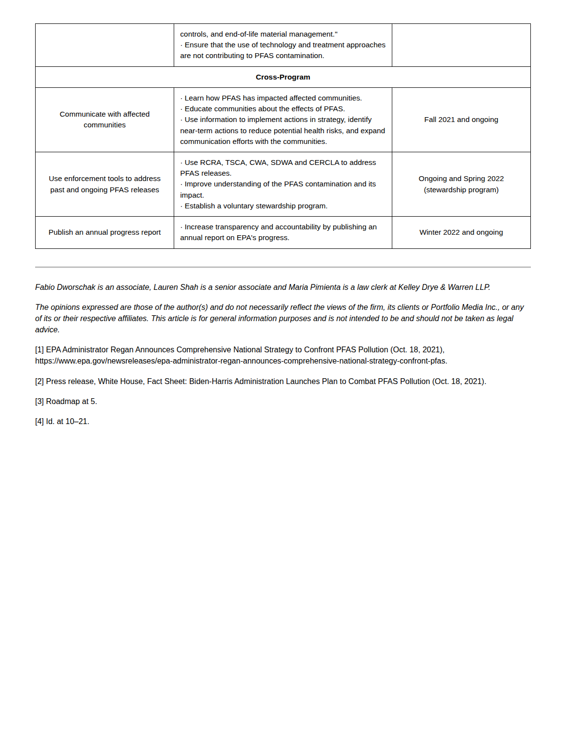| | controls, and end-of-life material management." · Ensure that the use of technology and treatment approaches are not contributing to PFAS contamination. | |
| Cross-Program |
| Communicate with affected communities | · Learn how PFAS has impacted affected communities. · Educate communities about the effects of PFAS. · Use information to implement actions in strategy, identify near-term actions to reduce potential health risks, and expand communication efforts with the communities. | Fall 2021 and ongoing |
| Use enforcement tools to address past and ongoing PFAS releases | · Use RCRA, TSCA, CWA, SDWA and CERCLA to address PFAS releases. · Improve understanding of the PFAS contamination and its impact. · Establish a voluntary stewardship program. | Ongoing and Spring 2022 (stewardship program) |
| Publish an annual progress report | · Increase transparency and accountability by publishing an annual report on EPA's progress. | Winter 2022 and ongoing |
Fabio Dworschak is an associate, Lauren Shah is a senior associate and Maria Pimienta is a law clerk at Kelley Drye & Warren LLP.
The opinions expressed are those of the author(s) and do not necessarily reflect the views of the firm, its clients or Portfolio Media Inc., or any of its or their respective affiliates. This article is for general information purposes and is not intended to be and should not be taken as legal advice.
[1] EPA Administrator Regan Announces Comprehensive National Strategy to Confront PFAS Pollution (Oct. 18, 2021), https://www.epa.gov/newsreleases/epa-administrator-regan-announces-comprehensive-national-strategy-confront-pfas.
[2] Press release, White House, Fact Sheet: Biden-Harris Administration Launches Plan to Combat PFAS Pollution (Oct. 18, 2021).
[3] Roadmap at 5.
[4] Id. at 10–21.